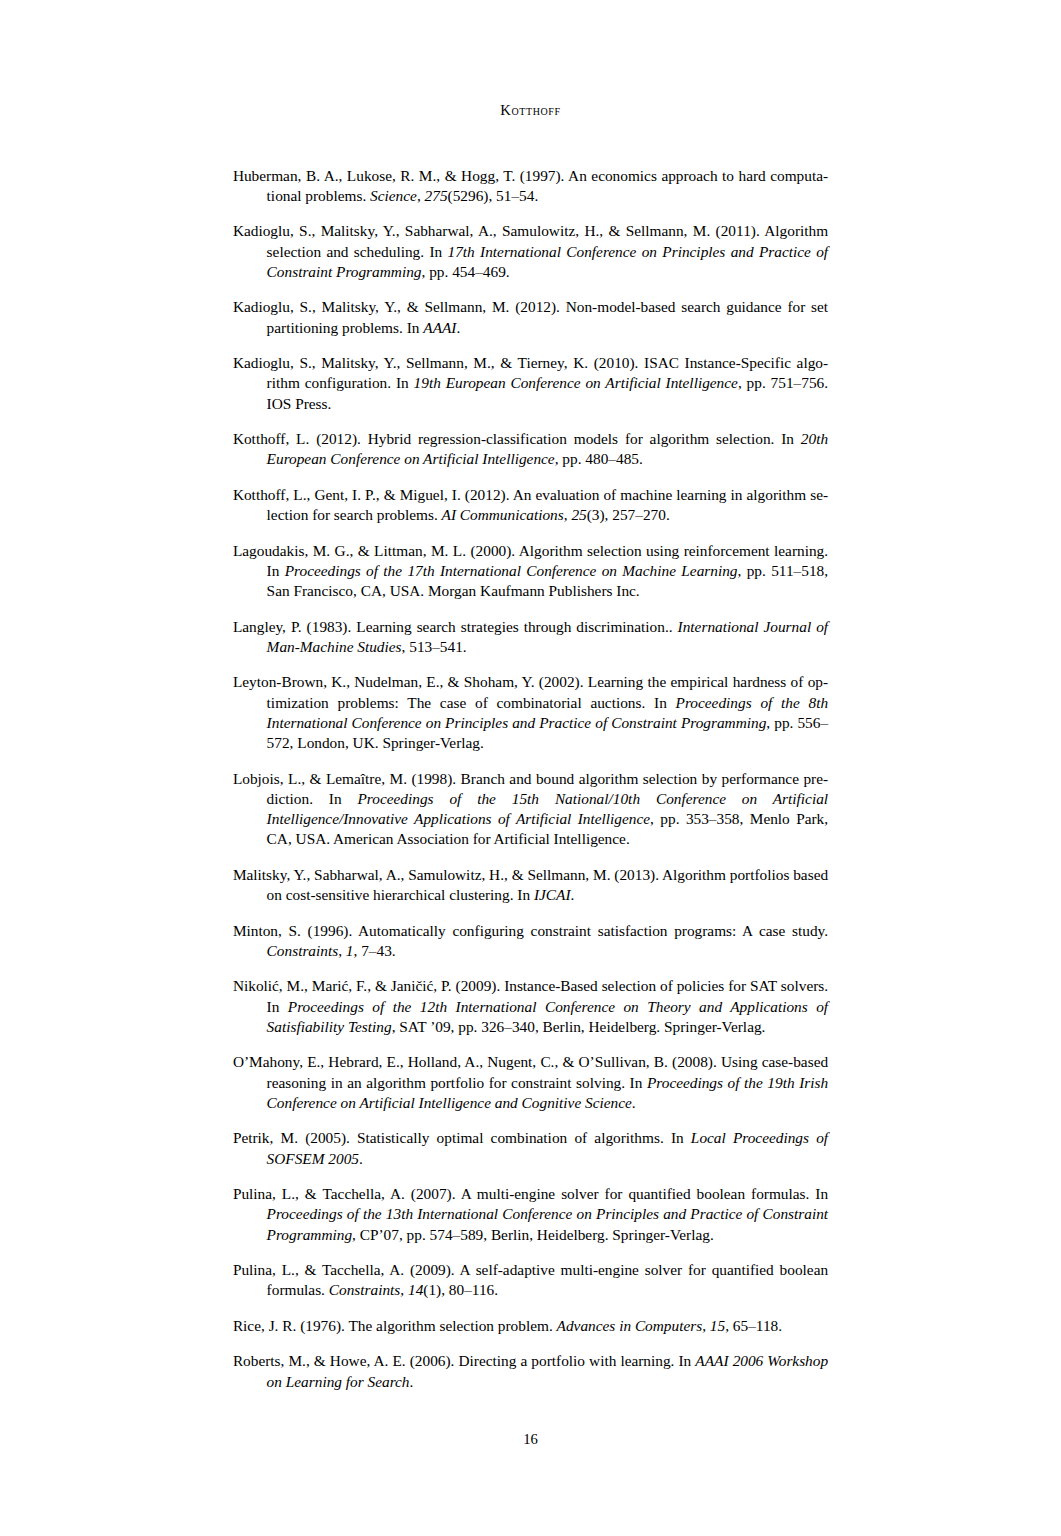Kotthoff
Huberman, B. A., Lukose, R. M., & Hogg, T. (1997). An economics approach to hard computational problems. Science, 275(5296), 51–54.
Kadioglu, S., Malitsky, Y., Sabharwal, A., Samulowitz, H., & Sellmann, M. (2011). Algorithm selection and scheduling. In 17th International Conference on Principles and Practice of Constraint Programming, pp. 454–469.
Kadioglu, S., Malitsky, Y., & Sellmann, M. (2012). Non-model-based search guidance for set partitioning problems. In AAAI.
Kadioglu, S., Malitsky, Y., Sellmann, M., & Tierney, K. (2010). ISAC Instance-Specific algorithm configuration. In 19th European Conference on Artificial Intelligence, pp. 751–756. IOS Press.
Kotthoff, L. (2012). Hybrid regression-classification models for algorithm selection. In 20th European Conference on Artificial Intelligence, pp. 480–485.
Kotthoff, L., Gent, I. P., & Miguel, I. (2012). An evaluation of machine learning in algorithm selection for search problems. AI Communications, 25(3), 257–270.
Lagoudakis, M. G., & Littman, M. L. (2000). Algorithm selection using reinforcement learning. In Proceedings of the 17th International Conference on Machine Learning, pp. 511–518, San Francisco, CA, USA. Morgan Kaufmann Publishers Inc.
Langley, P. (1983). Learning search strategies through discrimination.. International Journal of Man-Machine Studies, 513–541.
Leyton-Brown, K., Nudelman, E., & Shoham, Y. (2002). Learning the empirical hardness of optimization problems: The case of combinatorial auctions. In Proceedings of the 8th International Conference on Principles and Practice of Constraint Programming, pp. 556–572, London, UK. Springer-Verlag.
Lobjois, L., & Lemaître, M. (1998). Branch and bound algorithm selection by performance prediction. In Proceedings of the 15th National/10th Conference on Artificial Intelligence/Innovative Applications of Artificial Intelligence, pp. 353–358, Menlo Park, CA, USA. American Association for Artificial Intelligence.
Malitsky, Y., Sabharwal, A., Samulowitz, H., & Sellmann, M. (2013). Algorithm portfolios based on cost-sensitive hierarchical clustering. In IJCAI.
Minton, S. (1996). Automatically configuring constraint satisfaction programs: A case study. Constraints, 1, 7–43.
Nikolić, M., Marić, F., & Janičić, P. (2009). Instance-Based selection of policies for SAT solvers. In Proceedings of the 12th International Conference on Theory and Applications of Satisfiability Testing, SAT ’09, pp. 326–340, Berlin, Heidelberg. Springer-Verlag.
O’Mahony, E., Hebrard, E., Holland, A., Nugent, C., & O’Sullivan, B. (2008). Using case-based reasoning in an algorithm portfolio for constraint solving. In Proceedings of the 19th Irish Conference on Artificial Intelligence and Cognitive Science.
Petrik, M. (2005). Statistically optimal combination of algorithms. In Local Proceedings of SOFSEM 2005.
Pulina, L., & Tacchella, A. (2007). A multi-engine solver for quantified boolean formulas. In Proceedings of the 13th International Conference on Principles and Practice of Constraint Programming, CP’07, pp. 574–589, Berlin, Heidelberg. Springer-Verlag.
Pulina, L., & Tacchella, A. (2009). A self-adaptive multi-engine solver for quantified boolean formulas. Constraints, 14(1), 80–116.
Rice, J. R. (1976). The algorithm selection problem. Advances in Computers, 15, 65–118.
Roberts, M., & Howe, A. E. (2006). Directing a portfolio with learning. In AAAI 2006 Workshop on Learning for Search.
16